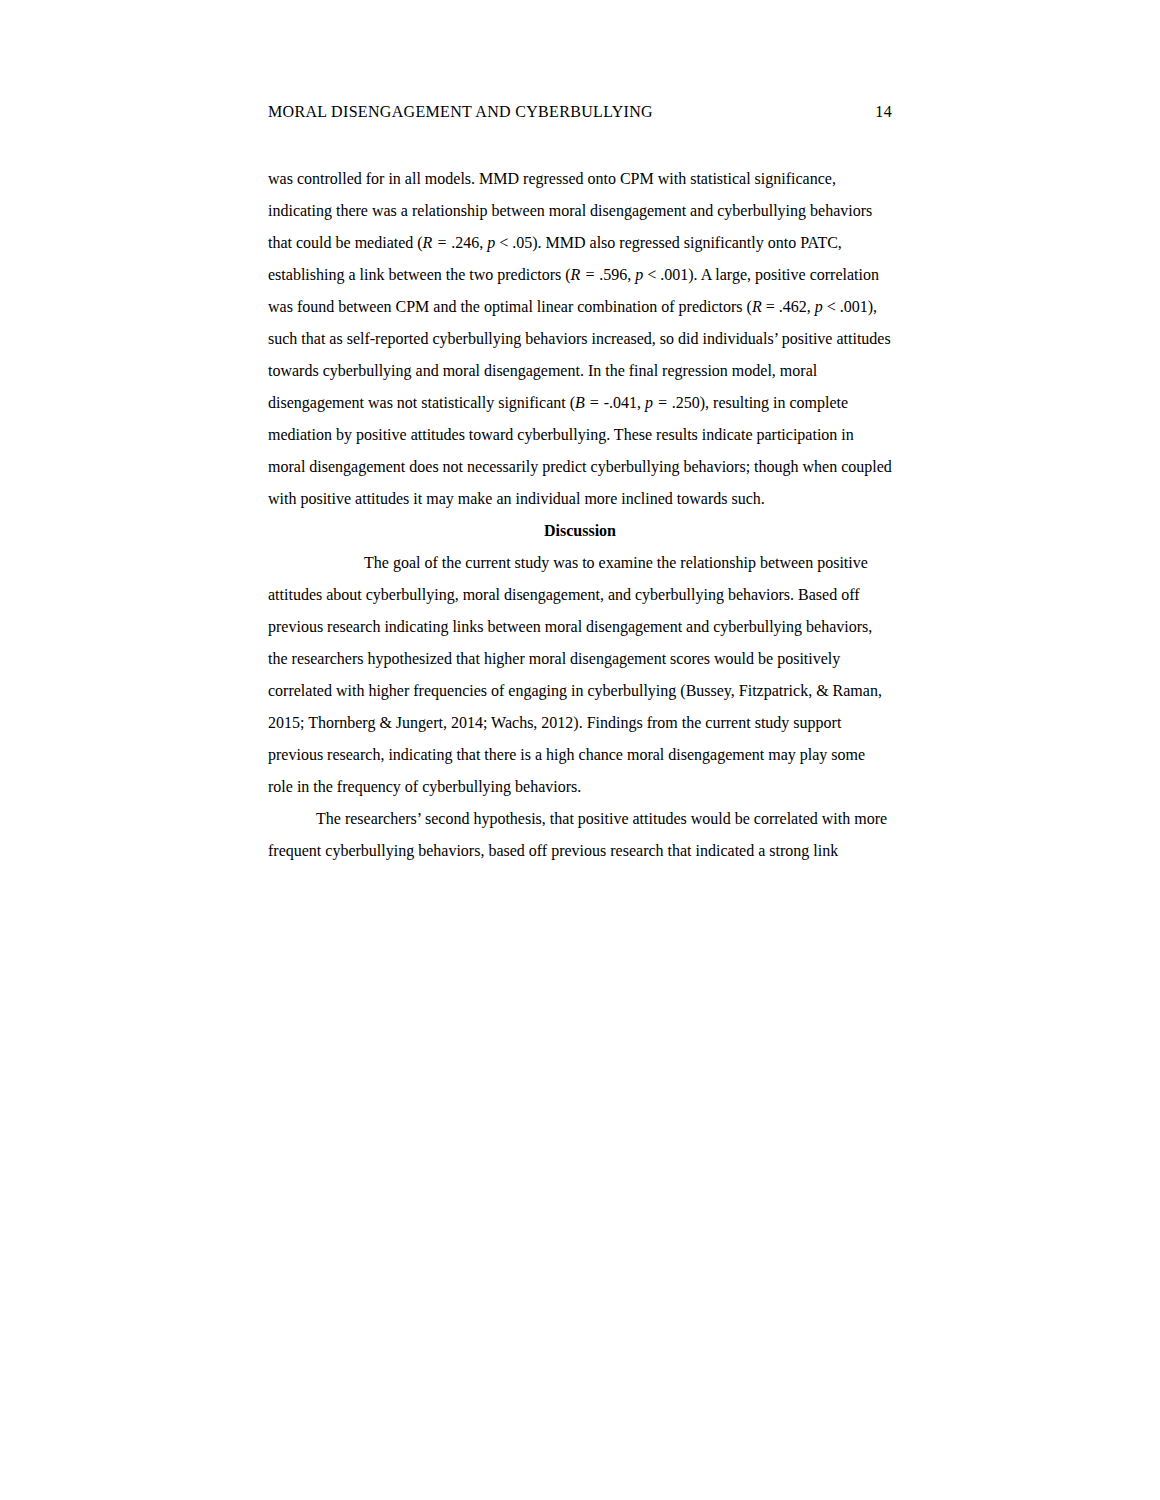Moral Disengagement and Cyberbullying 14
was controlled for in all models. MMD regressed onto CPM with statistical significance, indicating there was a relationship between moral disengagement and cyberbullying behaviors that could be mediated (R = .246, p < .05). MMD also regressed significantly onto PATC, establishing a link between the two predictors (R = .596, p < .001). A large, positive correlation was found between CPM and the optimal linear combination of predictors (R = .462, p < .001), such that as self-reported cyberbullying behaviors increased, so did individuals’ positive attitudes towards cyberbullying and moral disengagement. In the final regression model, moral disengagement was not statistically significant (B = -.041, p = .250), resulting in complete mediation by positive attitudes toward cyberbullying. These results indicate participation in moral disengagement does not necessarily predict cyberbullying behaviors; though when coupled with positive attitudes it may make an individual more inclined towards such.
Discussion
The goal of the current study was to examine the relationship between positive attitudes about cyberbullying, moral disengagement, and cyberbullying behaviors. Based off previous research indicating links between moral disengagement and cyberbullying behaviors, the researchers hypothesized that higher moral disengagement scores would be positively correlated with higher frequencies of engaging in cyberbullying (Bussey, Fitzpatrick, & Raman, 2015; Thornberg & Jungert, 2014; Wachs, 2012). Findings from the current study support previous research, indicating that there is a high chance moral disengagement may play some role in the frequency of cyberbullying behaviors.
The researchers’ second hypothesis, that positive attitudes would be correlated with more frequent cyberbullying behaviors, based off previous research that indicated a strong link